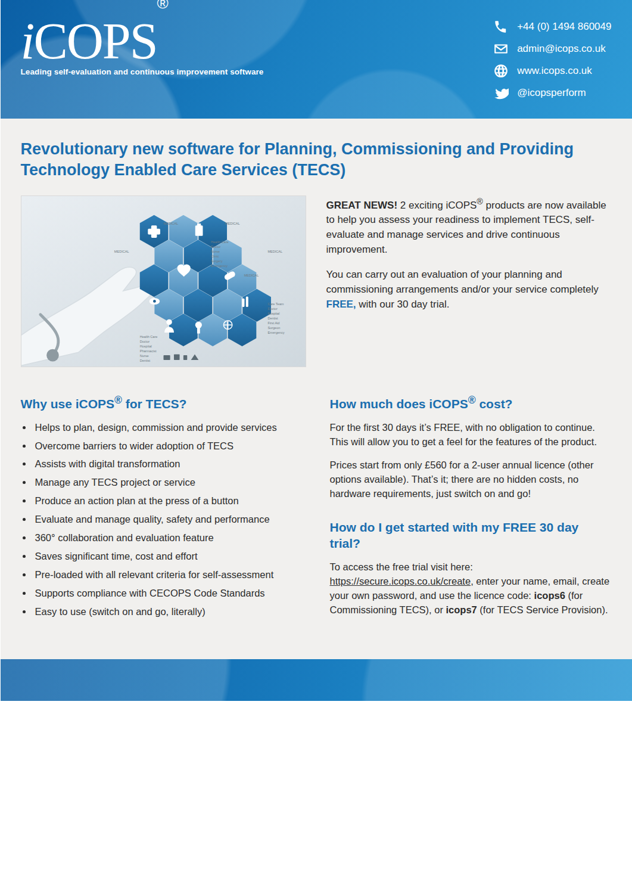i COPS®
Leading self-evaluation and continuous improvement software
+44 (0) 1494 860049
admin@icops.co.uk
www.icops.co.uk
@icopsperform
Revolutionary new software for Planning, Commissioning and Providing Technology Enabled Care Services (TECS)
MEDICAL MEDICAL MEDICAL MEDICAL MEDICAL Health Care Doctor Hospital Pharmacist Nurse Dentist Health Care Doctor Nurse Clinic Surgery Emergency Care Team Doctor Hospital Dentist First Aid Surgeon Emergency
GREAT NEWS! 2 exciting iCOPS® products are now available to help you assess your readiness to implement TECS, self-evaluate and manage services and drive continuous improvement.
You can carry out an evaluation of your planning and commissioning arrangements and/or your service completely FREE, with our 30 day trial.
Why use iCOPS® for TECS?
Helps to plan, design, commission and provide services
Overcome barriers to wider adoption of TECS
Assists with digital transformation
Manage any TECS project or service
Produce an action plan at the press of a button
Evaluate and manage quality, safety and performance
360° collaboration and evaluation feature
Saves significant time, cost and effort
Pre-loaded with all relevant criteria for self-assessment
Supports compliance with CECOPS Code Standards
Easy to use (switch on and go, literally)
How much does iCOPS® cost?
For the first 30 days it’s FREE, with no obligation to continue. This will allow you to get a feel for the features of the product.
Prices start from only £560 for a 2-user annual licence (other options available). That’s it; there are no hidden costs, no hardware requirements, just switch on and go!
How do I get started with my FREE 30 day trial?
To access the free trial visit here:
https://secure.icops.co.uk/create, enter your name, email, create your own password, and use the licence code: icops6 (for Commissioning TECS), or icops7 (for TECS Service Provision).